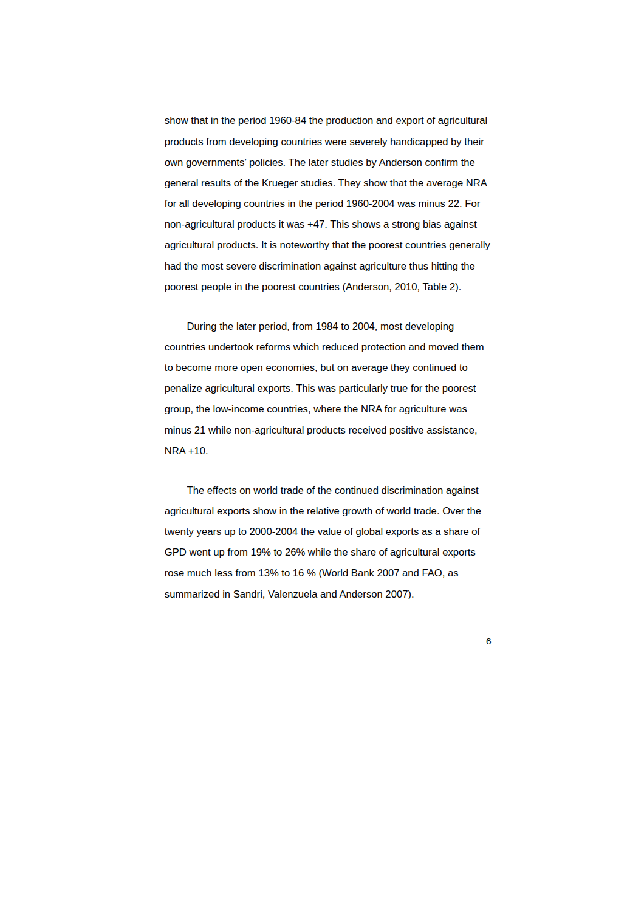show that in the period 1960-84 the production and export of agricultural products from developing countries were severely handicapped by their own governments’ policies. The later studies by Anderson confirm the general results of the Krueger studies. They show that the average NRA for all developing countries in the period 1960-2004 was minus 22. For non-agricultural products it was +47. This shows a strong bias against agricultural products. It is noteworthy that the poorest countries generally had the most severe discrimination against agriculture thus hitting the poorest people in the poorest countries (Anderson, 2010, Table 2).
During the later period, from 1984 to 2004, most developing countries undertook reforms which reduced protection and moved them to become more open economies, but on average they continued to penalize agricultural exports. This was particularly true for the poorest group, the low-income countries, where the NRA for agriculture was minus 21 while non-agricultural products received positive assistance, NRA +10.
The effects on world trade of the continued discrimination against agricultural exports show in the relative growth of world trade. Over the twenty years up to 2000-2004 the value of global exports as a share of GPD went up from 19% to 26% while the share of agricultural exports rose much less from 13% to 16 % (World Bank 2007 and FAO, as summarized in Sandri, Valenzuela and Anderson 2007).
6